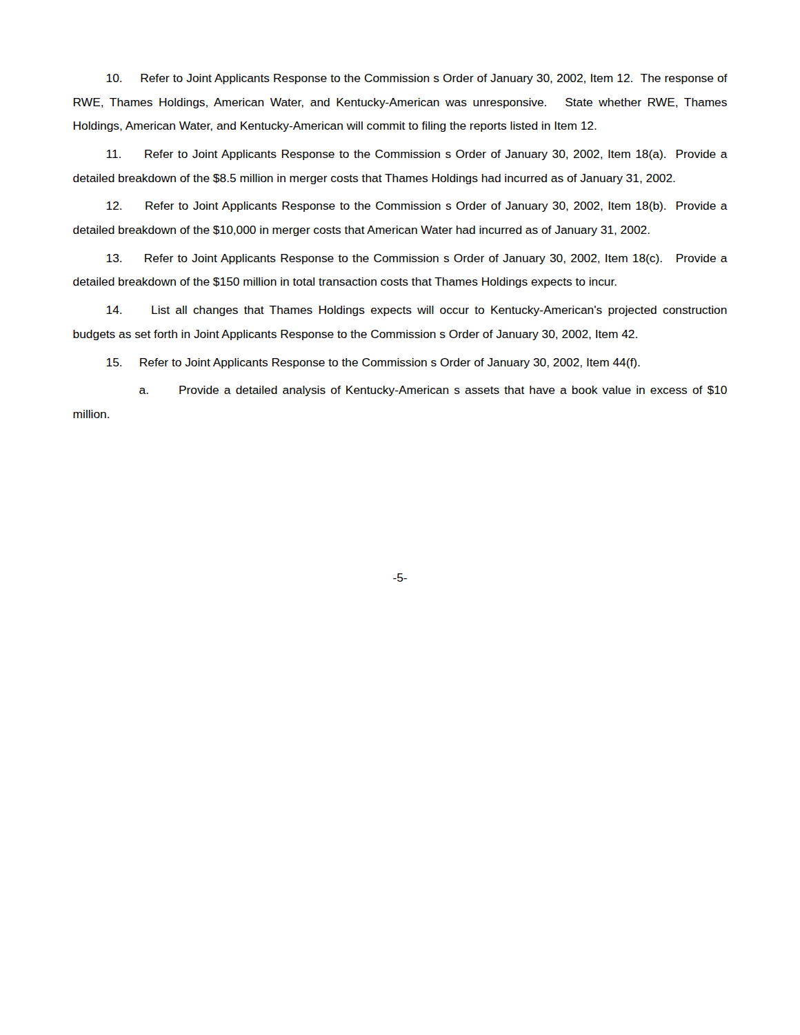10. Refer to Joint Applicants Response to the Commission s Order of January 30, 2002, Item 12. The response of RWE, Thames Holdings, American Water, and Kentucky-American was unresponsive. State whether RWE, Thames Holdings, American Water, and Kentucky-American will commit to filing the reports listed in Item 12.
11. Refer to Joint Applicants Response to the Commission s Order of January 30, 2002, Item 18(a). Provide a detailed breakdown of the $8.5 million in merger costs that Thames Holdings had incurred as of January 31, 2002.
12. Refer to Joint Applicants Response to the Commission s Order of January 30, 2002, Item 18(b). Provide a detailed breakdown of the $10,000 in merger costs that American Water had incurred as of January 31, 2002.
13. Refer to Joint Applicants Response to the Commission s Order of January 30, 2002, Item 18(c). Provide a detailed breakdown of the $150 million in total transaction costs that Thames Holdings expects to incur.
14. List all changes that Thames Holdings expects will occur to Kentucky-American's projected construction budgets as set forth in Joint Applicants Response to the Commission s Order of January 30, 2002, Item 42.
15. Refer to Joint Applicants Response to the Commission s Order of January 30, 2002, Item 44(f).
a. Provide a detailed analysis of Kentucky-American s assets that have a book value in excess of $10 million.
-5-